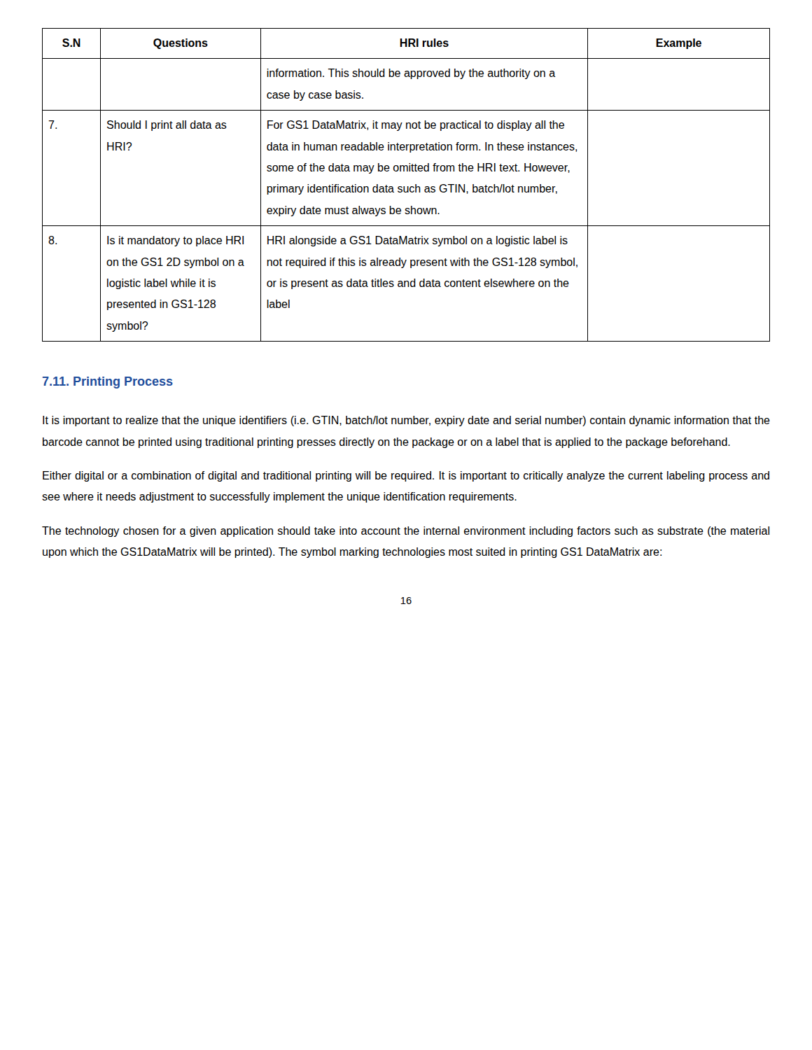| S.N | Questions | HRI rules | Example |
| --- | --- | --- | --- |
| | | information. This should be approved by the authority on a case by case basis. | |
| 7. | Should I print all data as HRI? | For GS1 DataMatrix, it may not be practical to display all the data in human readable interpretation form. In these instances, some of the data may be omitted from the HRI text. However, primary identification data such as GTIN, batch/lot number, expiry date must always be shown. | |
| 8. | Is it mandatory to place HRI on the GS1 2D symbol on a logistic label while it is presented in GS1-128 symbol? | HRI alongside a GS1 DataMatrix symbol on a logistic label is not required if this is already present with the GS1-128 symbol, or is present as data titles and data content elsewhere on the label | |
7.11. Printing Process
It is important to realize that the unique identifiers (i.e. GTIN, batch/lot number, expiry date and serial number) contain dynamic information that the barcode cannot be printed using traditional printing presses directly on the package or on a label that is applied to the package beforehand.
Either digital or a combination of digital and traditional printing will be required. It is important to critically analyze the current labeling process and see where it needs adjustment to successfully implement the unique identification requirements.
The technology chosen for a given application should take into account the internal environment including factors such as substrate (the material upon which the GS1DataMatrix will be printed). The symbol marking technologies most suited in printing GS1 DataMatrix are:
16